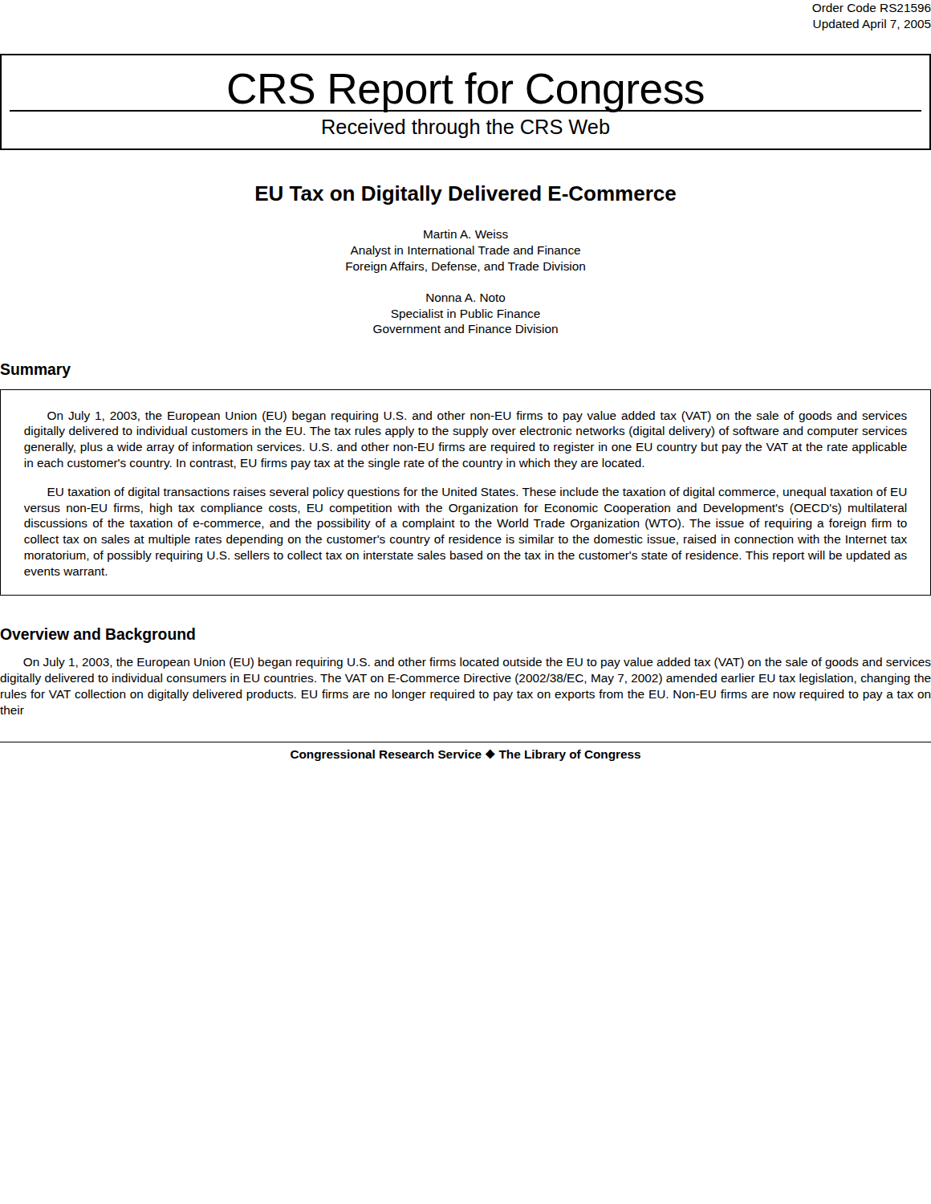Order Code RS21596
Updated April 7, 2005
CRS Report for Congress
Received through the CRS Web
EU Tax on Digitally Delivered E-Commerce
Martin A. Weiss
Analyst in International Trade and Finance
Foreign Affairs, Defense, and Trade Division
Nonna A. Noto
Specialist in Public Finance
Government and Finance Division
Summary
On July 1, 2003, the European Union (EU) began requiring U.S. and other non-EU firms to pay value added tax (VAT) on the sale of goods and services digitally delivered to individual customers in the EU. The tax rules apply to the supply over electronic networks (digital delivery) of software and computer services generally, plus a wide array of information services. U.S. and other non-EU firms are required to register in one EU country but pay the VAT at the rate applicable in each customer's country. In contrast, EU firms pay tax at the single rate of the country in which they are located.
EU taxation of digital transactions raises several policy questions for the United States. These include the taxation of digital commerce, unequal taxation of EU versus non-EU firms, high tax compliance costs, EU competition with the Organization for Economic Cooperation and Development's (OECD's) multilateral discussions of the taxation of e-commerce, and the possibility of a complaint to the World Trade Organization (WTO). The issue of requiring a foreign firm to collect tax on sales at multiple rates depending on the customer's country of residence is similar to the domestic issue, raised in connection with the Internet tax moratorium, of possibly requiring U.S. sellers to collect tax on interstate sales based on the tax in the customer's state of residence. This report will be updated as events warrant.
Overview and Background
On July 1, 2003, the European Union (EU) began requiring U.S. and other firms located outside the EU to pay value added tax (VAT) on the sale of goods and services digitally delivered to individual consumers in EU countries. The VAT on E-Commerce Directive (2002/38/EC, May 7, 2002) amended earlier EU tax legislation, changing the rules for VAT collection on digitally delivered products. EU firms are no longer required to pay tax on exports from the EU. Non-EU firms are now required to pay a tax on their
Congressional Research Service ❖ The Library of Congress